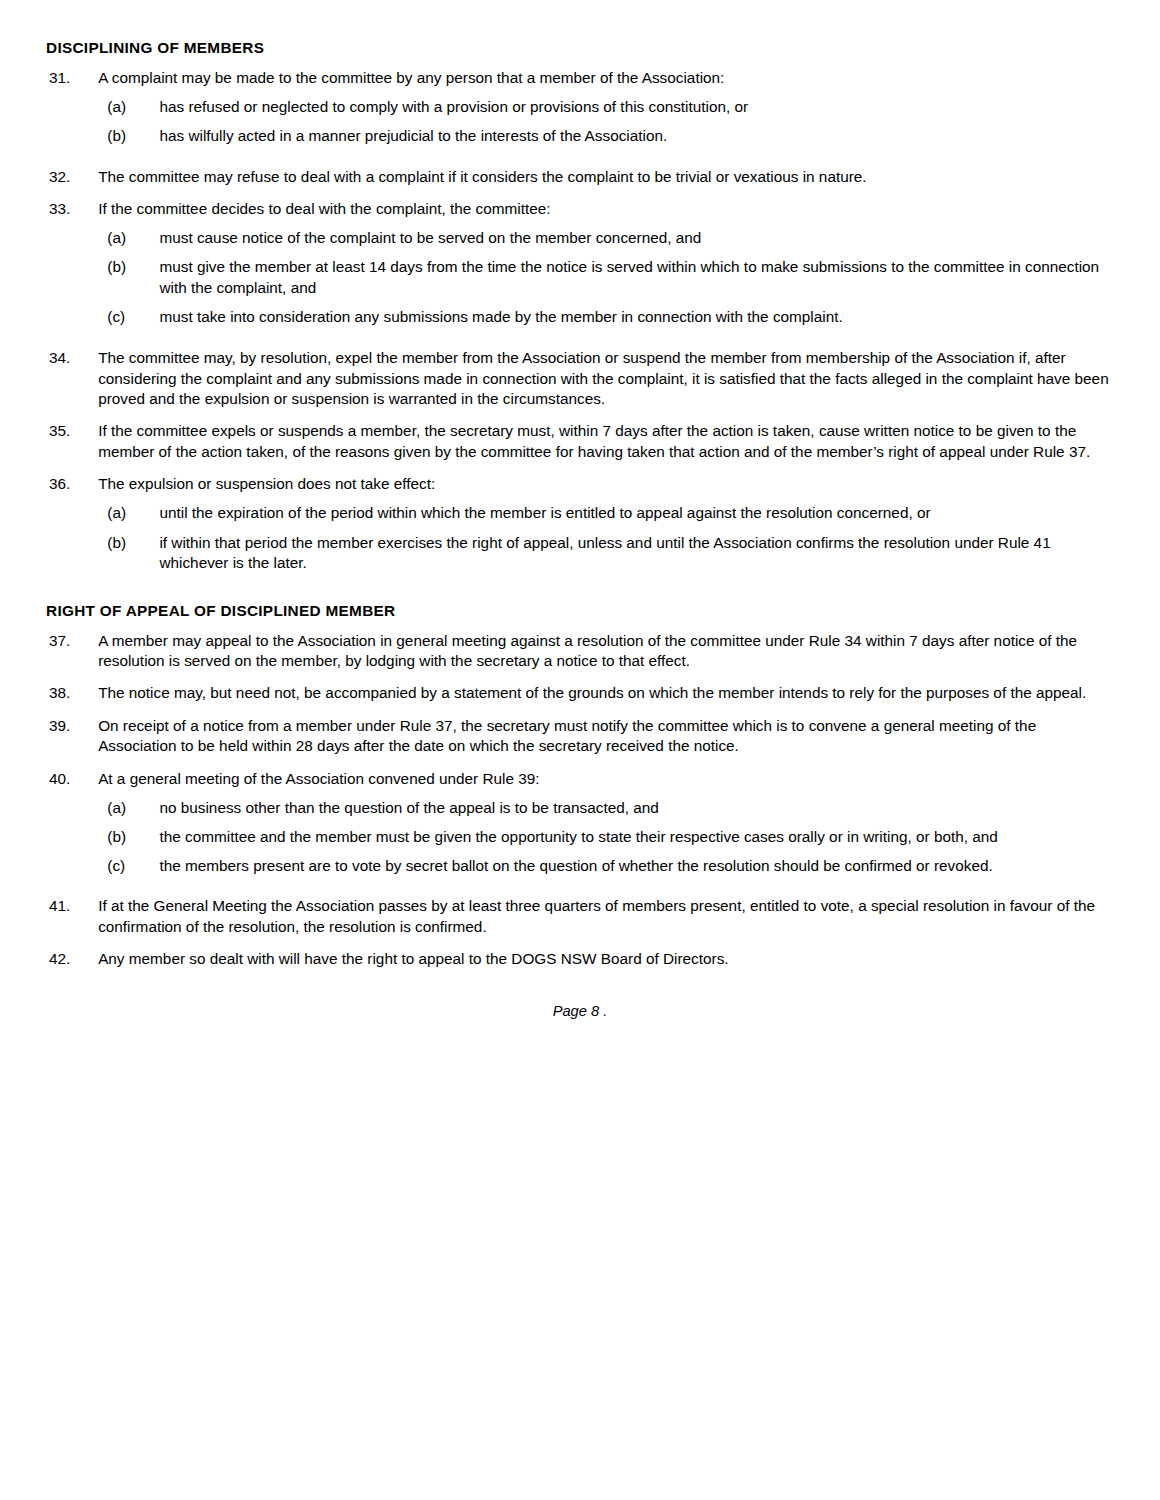Disciplining of Members
31.
A complaint may be made to the committee by any person that a member of the Association:
(a) has refused or neglected to comply with a provision or provisions of this constitution, or
(b) has wilfully acted in a manner prejudicial to the interests of the Association.
32.
The committee may refuse to deal with a complaint if it considers the complaint to be trivial or vexatious in nature.
33.
If the committee decides to deal with the complaint, the committee:
(a) must cause notice of the complaint to be served on the member concerned, and
(b) must give the member at least 14 days from the time the notice is served within which to make submissions to the committee in connection with the complaint, and
(c) must take into consideration any submissions made by the member in connection with the complaint.
34.
The committee may, by resolution, expel the member from the Association or suspend the member from membership of the Association if, after considering the complaint and any submissions made in connection with the complaint, it is satisfied that the facts alleged in the complaint have been proved and the expulsion or suspension is warranted in the circumstances.
35.
If the committee expels or suspends a member, the secretary must, within 7 days after the action is taken, cause written notice to be given to the member of the action taken, of the reasons given by the committee for having taken that action and of the member’s right of appeal under Rule 37.
36.
The expulsion or suspension does not take effect:
(a) until the expiration of the period within which the member is entitled to appeal against the resolution concerned, or
(b) if within that period the member exercises the right of appeal, unless and until the Association confirms the resolution under Rule 41 whichever is the later.
Right of Appeal of Disciplined Member
37.
A member may appeal to the Association in general meeting against a resolution of the committee under Rule 34 within 7 days after notice of the resolution is served on the member, by lodging with the secretary a notice to that effect.
38.
The notice may, but need not, be accompanied by a statement of the grounds on which the member intends to rely for the purposes of the appeal.
39.
On receipt of a notice from a member under Rule 37, the secretary must notify the committee which is to convene a general meeting of the Association to be held within 28 days after the date on which the secretary received the notice.
40.
At a general meeting of the Association convened under Rule 39:
(a) no business other than the question of the appeal is to be transacted, and
(b) the committee and the member must be given the opportunity to state their respective cases orally or in writing, or both, and
(c) the members present are to vote by secret ballot on the question of whether the resolution should be confirmed or revoked.
41.
If at the General Meeting the Association passes by at least three quarters of members present, entitled to vote, a special resolution in favour of the confirmation of the resolution, the resolution is confirmed.
42.
Any member so dealt with will have the right to appeal to the DOGS NSW Board of Directors.
Page 8 .